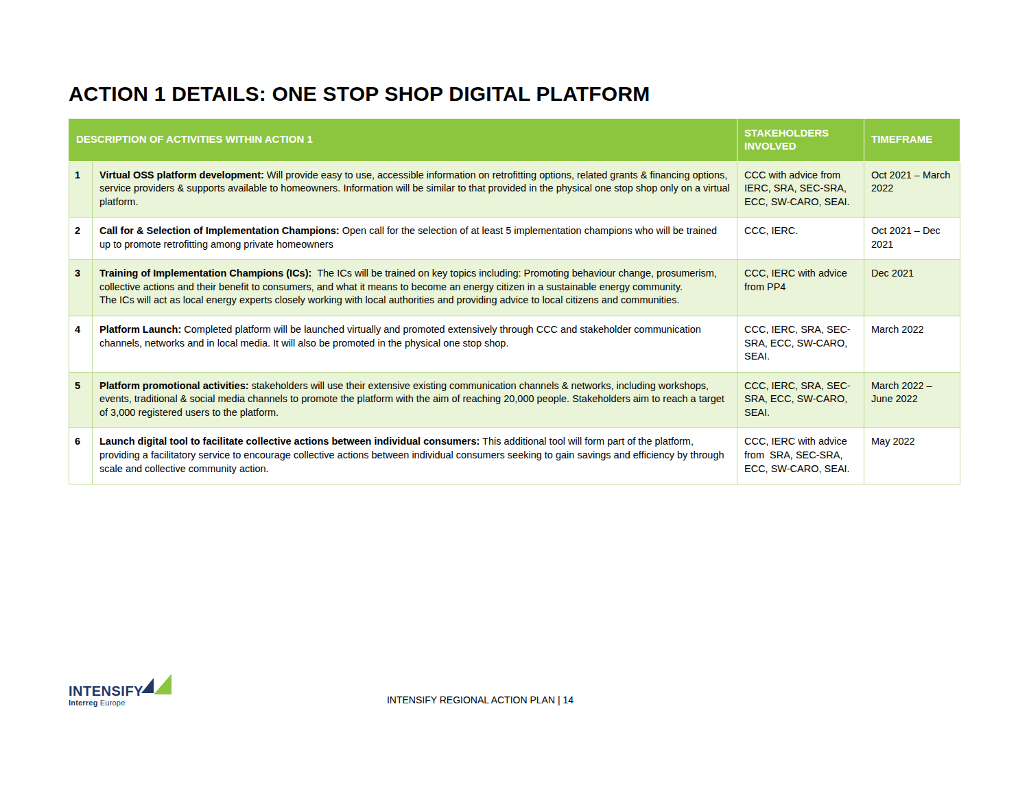ACTION 1 DETAILS: ONE STOP SHOP DIGITAL PLATFORM
| DESCRIPTION OF ACTIVITIES WITHIN ACTION 1 | STAKEHOLDERS INVOLVED | TIMEFRAME |
| --- | --- | --- |
| 1 | Virtual OSS platform development: Will provide easy to use, accessible information on retrofitting options, related grants & financing options, service providers & supports available to homeowners. Information will be similar to that provided in the physical one stop shop only on a virtual platform. | CCC with advice from IERC, SRA, SEC-SRA, ECC, SW-CARO, SEAI. | Oct 2021 – March 2022 |
| 2 | Call for & Selection of Implementation Champions: Open call for the selection of at least 5 implementation champions who will be trained up to promote retrofitting among private homeowners | CCC, IERC. | Oct 2021 – Dec 2021 |
| 3 | Training of Implementation Champions (ICs): The ICs will be trained on key topics including: Promoting behaviour change, prosumerism, collective actions and their benefit to consumers, and what it means to become an energy citizen in a sustainable energy community. The ICs will act as local energy experts closely working with local authorities and providing advice to local citizens and communities. | CCC, IERC with advice from PP4 | Dec 2021 |
| 4 | Platform Launch: Completed platform will be launched virtually and promoted extensively through CCC and stakeholder communication channels, networks and in local media. It will also be promoted in the physical one stop shop. | CCC, IERC, SRA, SEC-SRA, ECC, SW-CARO, SEAI. | March 2022 |
| 5 | Platform promotional activities: stakeholders will use their extensive existing communication channels & networks, including workshops, events, traditional & social media channels to promote the platform with the aim of reaching 20,000 people. Stakeholders aim to reach a target of 3,000 registered users to the platform. | CCC, IERC, SRA, SEC-SRA, ECC, SW-CARO, SEAI. | March 2022 –June 2022 |
| 6 | Launch digital tool to facilitate collective actions between individual consumers: This additional tool will form part of the platform, providing a facilitatory service to encourage collective actions between individual consumers seeking to gain savings and efficiency by through scale and collective community action. | CCC, IERC with advice from SRA, SEC-SRA, ECC, SW-CARO, SEAI. | May 2022 |
INTENSIFY
Interreg Europe
INTENSIFY REGIONAL ACTION PLAN | 14